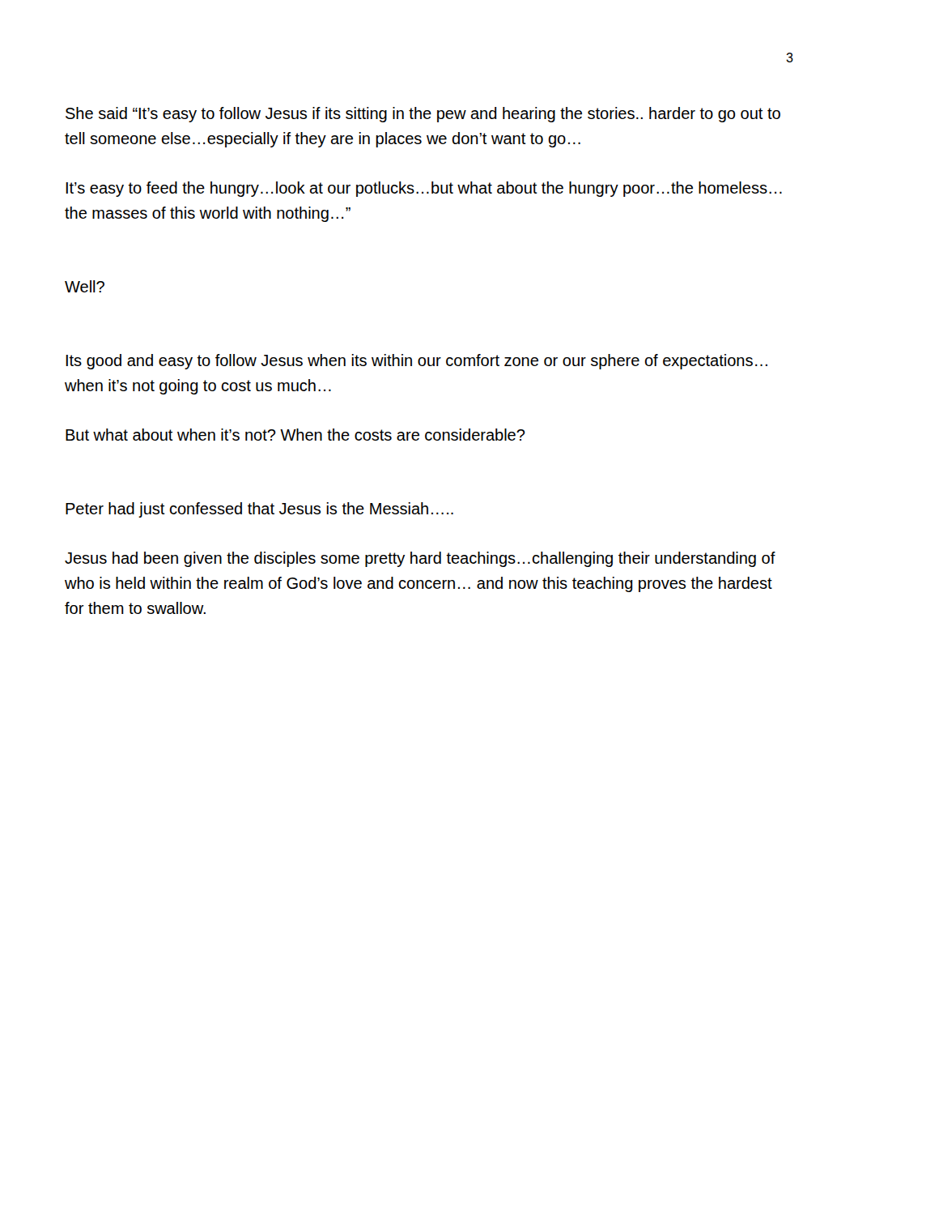3
She said “It’s easy to follow Jesus if its sitting in the pew and hearing the stories.. harder to go out to tell someone else…especially if they are in places we don’t want to go…
It’s easy to feed the hungry…look at our potlucks…but what about the hungry poor…the homeless…the masses of this world with nothing…”
Well?
Its good and easy to follow Jesus when its within our comfort zone or our sphere of expectations…when it’s not going to cost us much…
But what about when it’s not? When the costs are considerable?
Peter had just confessed that Jesus is the Messiah…..
Jesus had been given the disciples some pretty hard teachings…challenging their understanding of who is held within the realm of God’s love and concern… and now this teaching proves the hardest for them to swallow.